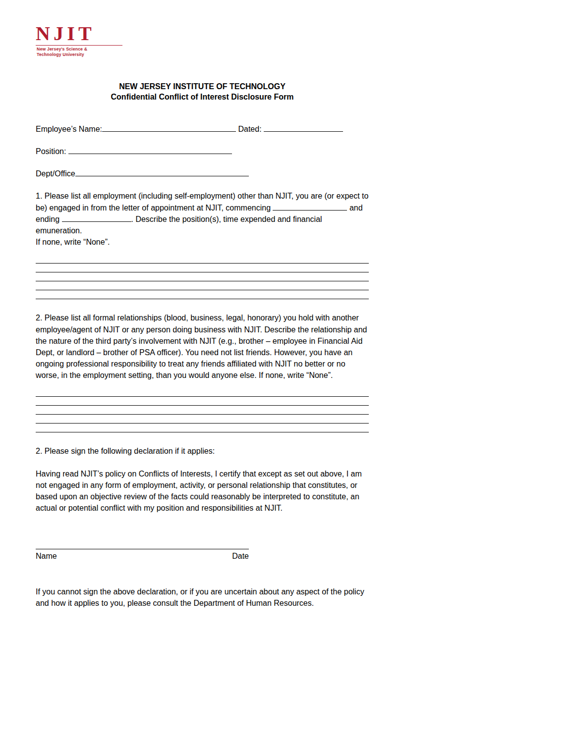NJIT
New Jersey's Science &
Technology University
NEW JERSEY INSTITUTE OF TECHNOLOGY Confidential Conflict of Interest Disclosure Form
Employee’s Name: Dated:
Position:
Dept/Office
1. Please list all employment (including self-employment) other than NJIT, you are (or expect to be) engaged in from the letter of appointment at NJIT, commencing and ending . Describe the position(s), time expended and financial emuneration.
If none, write “None”.
2. Please list all formal relationships (blood, business, legal, honorary) you hold with another employee/agent of NJIT or any person doing business with NJIT. Describe the relationship and the nature of the third party’s involvement with NJIT (e.g., brother – employee in Financial Aid Dept, or landlord – brother of PSA officer). You need not list friends. However, you have an ongoing professional responsibility to treat any friends affiliated with NJIT no better or no worse, in the employment setting, than you would anyone else. If none, write “None”.
2. Please sign the following declaration if it applies:
Having read NJIT’s policy on Conflicts of Interests, I certify that except as set out above, I am not engaged in any form of employment, activity, or personal relationship that constitutes, or based upon an objective review of the facts could reasonably be interpreted to constitute, an actual or potential conflict with my position and responsibilities at NJIT.
Name Date
If you cannot sign the above declaration, or if you are uncertain about any aspect of the policy and how it applies to you, please consult the Department of Human Resources.